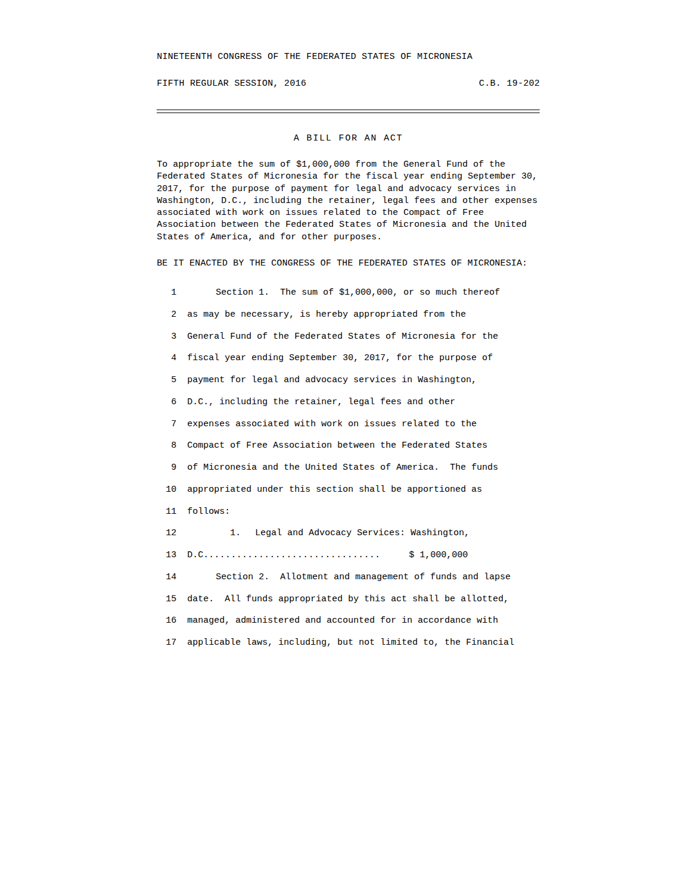NINETEENTH CONGRESS OF THE FEDERATED STATES OF MICRONESIA
FIFTH REGULAR SESSION, 2016 C.B. 19-202
A BILL FOR AN ACT
To appropriate the sum of $1,000,000 from the General Fund of the Federated States of Micronesia for the fiscal year ending September 30, 2017, for the purpose of payment for legal and advocacy services in Washington, D.C., including the retainer, legal fees and other expenses associated with work on issues related to the Compact of Free Association between the Federated States of Micronesia and the United States of America, and for other purposes.
BE IT ENACTED BY THE CONGRESS OF THE FEDERATED STATES OF MICRONESIA:
Section 1. The sum of $1,000,000, or so much thereof
as may be necessary, is hereby appropriated from the
General Fund of the Federated States of Micronesia for the
fiscal year ending September 30, 2017, for the purpose of
payment for legal and advocacy services in Washington,
D.C., including the retainer, legal fees and other
expenses associated with work on issues related to the
Compact of Free Association between the Federated States
of Micronesia and the United States of America. The funds
appropriated under this section shall be apportioned as
follows:
1. Legal and Advocacy Services: Washington,
D.C................................$ 1,000,000
Section 2. Allotment and management of funds and lapse
date. All funds appropriated by this act shall be allotted,
managed, administered and accounted for in accordance with
applicable laws, including, but not limited to, the Financial